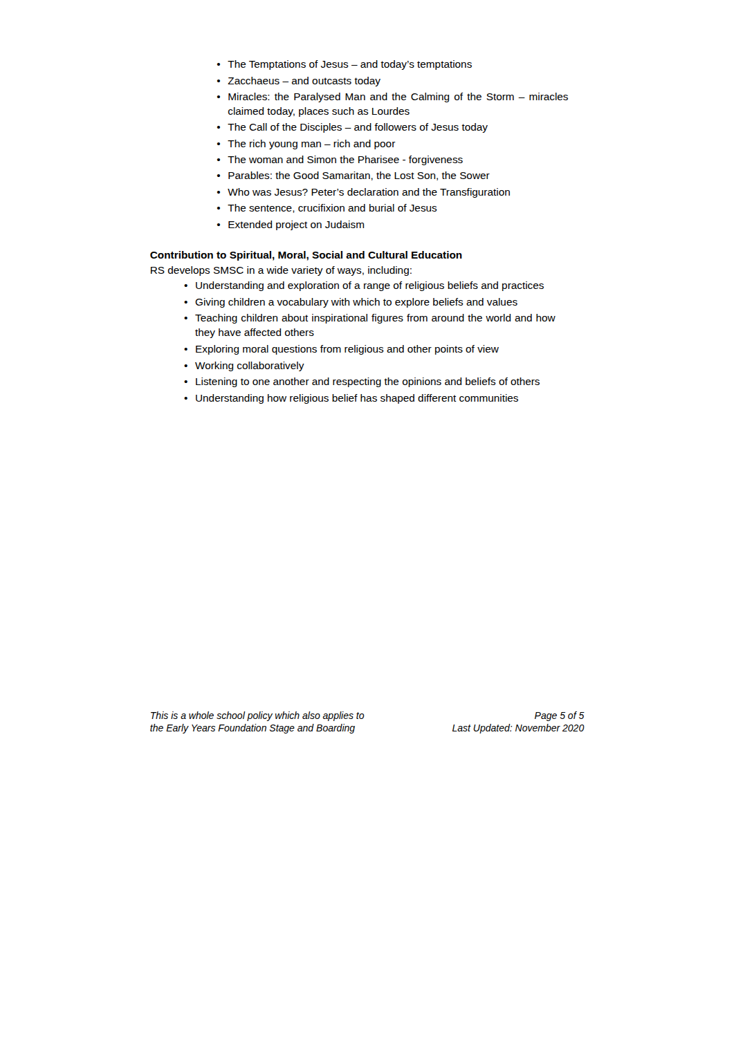The Temptations of Jesus – and today’s temptations
Zacchaeus – and outcasts today
Miracles: the Paralysed Man and the Calming of the Storm – miracles claimed today, places such as Lourdes
The Call of the Disciples – and followers of Jesus today
The rich young man – rich and poor
The woman and Simon the Pharisee - forgiveness
Parables: the Good Samaritan, the Lost Son, the Sower
Who was Jesus? Peter’s declaration and the Transfiguration
The sentence, crucifixion and burial of Jesus
Extended project on Judaism
Contribution to Spiritual, Moral, Social and Cultural Education
RS develops SMSC in a wide variety of ways, including:
Understanding and exploration of a range of religious beliefs and practices
Giving children a vocabulary with which to explore beliefs and values
Teaching children about inspirational figures from around the world and how they have affected others
Exploring moral questions from religious and other points of view
Working collaboratively
Listening to one another and respecting the opinions and beliefs of others
Understanding how religious belief has shaped different communities
This is a whole school policy which also applies to
the Early Years Foundation Stage and Boarding
Page 5 of 5
Last Updated: November 2020